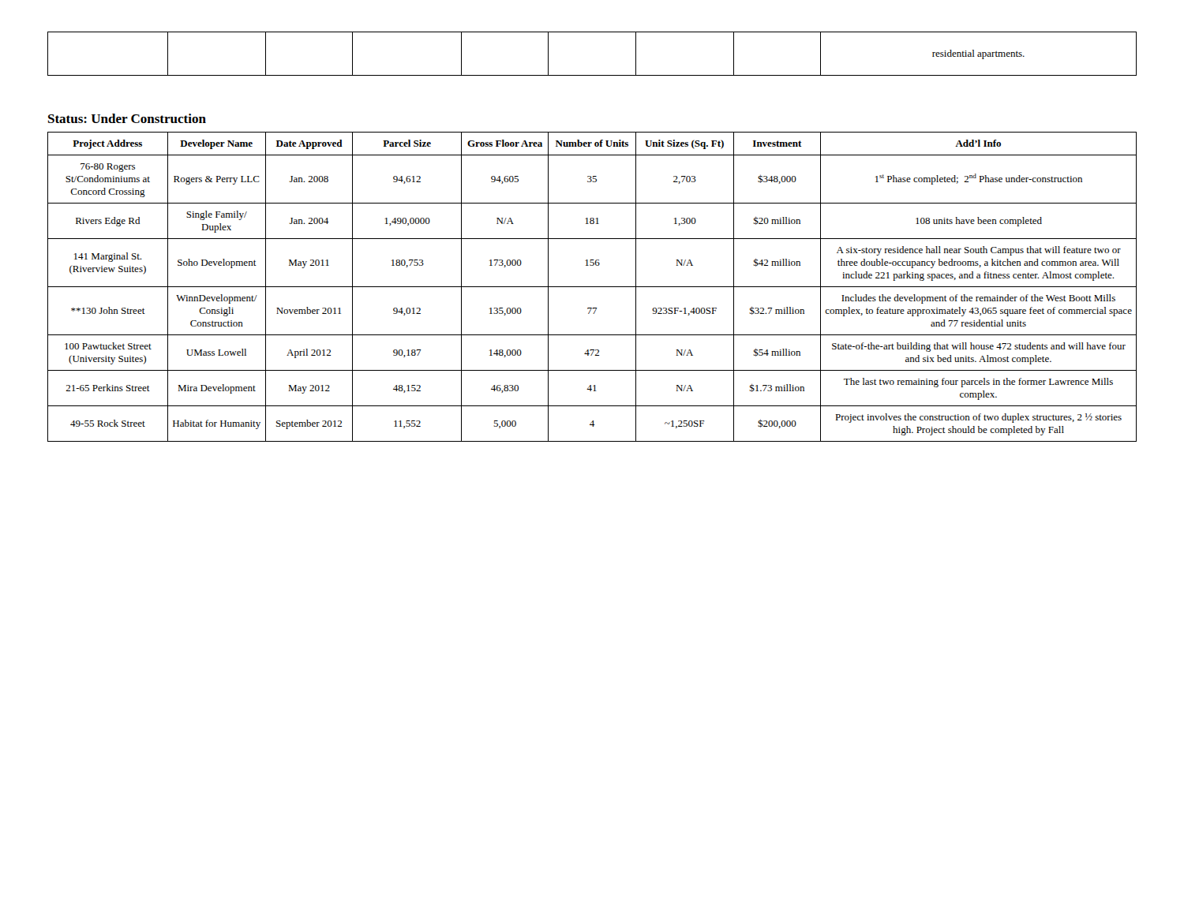| | | | | | | | | residential apartments. |
Status: Under Construction
| Project Address | Developer Name | Date Approved | Parcel Size | Gross Floor Area | Number of Units | Unit Sizes (Sq. Ft) | Investment | Add’l Info |
| --- | --- | --- | --- | --- | --- | --- | --- | --- |
| 76-80 Rogers St/Condominiums at Concord Crossing | Rogers & Perry LLC | Jan. 2008 | 94,612 | 94,605 | 35 | 2,703 | $348,000 | 1 st Phase completed; 2 nd Phase under-construction |
| Rivers Edge Rd | Single Family/ Duplex | Jan. 2004 | 1,490,0000 | N/A | 181 | 1,300 | $20 million | 108 units have been completed |
| 141 Marginal St. (Riverview Suites) | Soho Development | May 2011 | 180,753 | 173,000 | 156 | N/A | $42 million | A six-story residence hall near South Campus that will feature two or three double-occupancy bedrooms, a kitchen and common area. Will include 221 parking spaces, and a fitness center. Almost complete. |
| **130 John Street | WinnDevelopment/ Consigli Construction | November 2011 | 94,012 | 135,000 | 77 | 923SF-1,400SF | $32.7 million | Includes the development of the remainder of the West Boott Mills complex, to feature approximately 43,065 square feet of commercial space and 77 residential units |
| 100 Pawtucket Street (University Suites) | UMass Lowell | April 2012 | 90,187 | 148,000 | 472 | N/A | $54 million | State-of-the-art building that will house 472 students and will have four and six bed units. Almost complete. |
| 21-65 Perkins Street | Mira Development | May 2012 | 48,152 | 46,830 | 41 | N/A | $1.73 million | The last two remaining four parcels in the former Lawrence Mills complex. |
| 49-55 Rock Street | Habitat for Humanity | September 2012 | 11,552 | 5,000 | 4 | ~1,250SF | $200,000 | Project involves the construction of two duplex structures, 2 ½ stories high. Project should be completed by Fall |